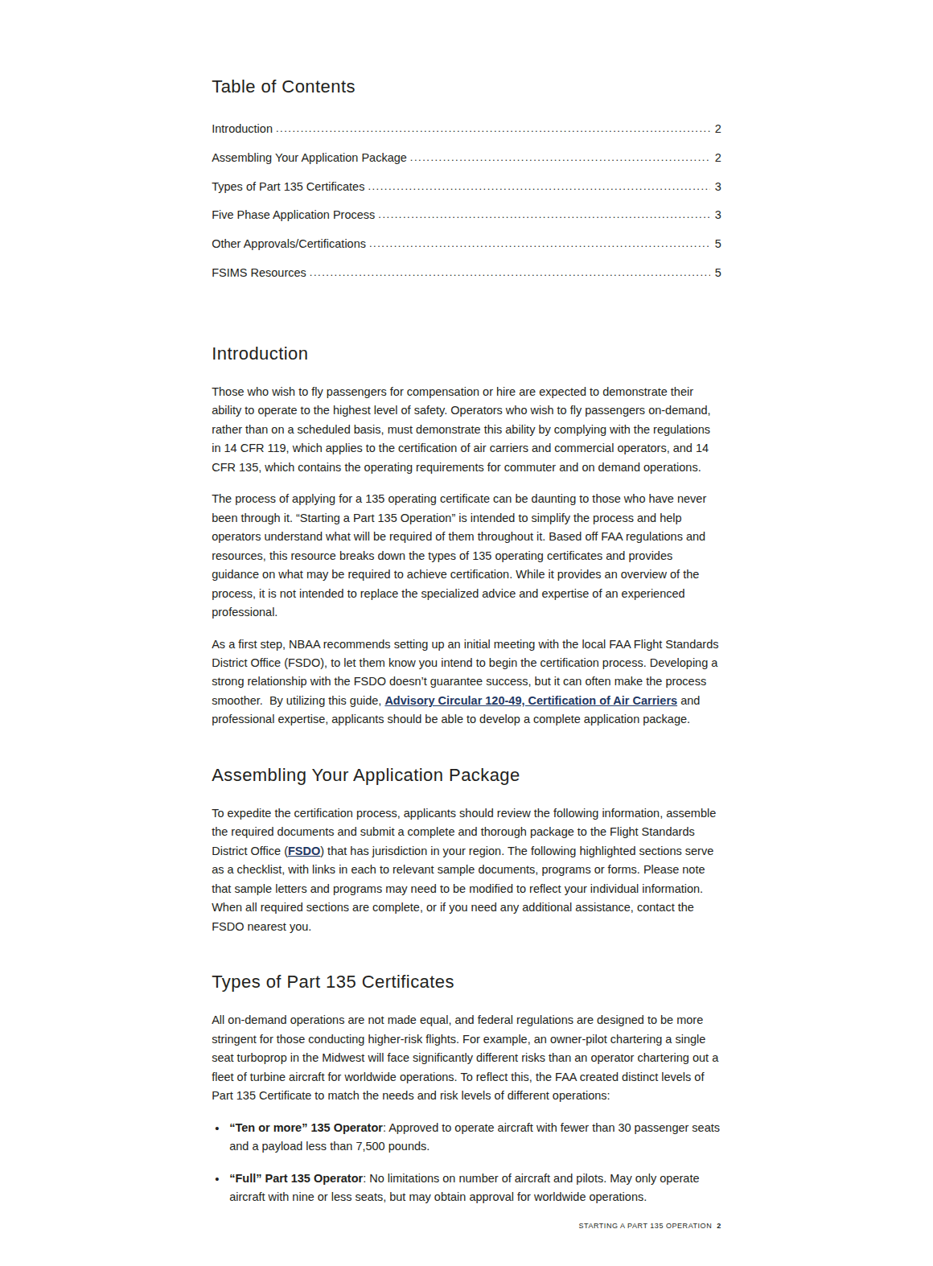Table of Contents
Introduction ........................................................................................................................................................... 2
Assembling Your Application Package ........................................................................................................................................................... 2
Types of Part 135 Certificates ........................................................................................................................................................... 3
Five Phase Application Process ........................................................................................................................................................... 3
Other Approvals/Certifications ........................................................................................................................................................... 5
FSIMS Resources ........................................................................................................................................................... 5
Introduction
Those who wish to fly passengers for compensation or hire are expected to demonstrate their ability to operate to the highest level of safety. Operators who wish to fly passengers on-demand, rather than on a scheduled basis, must demonstrate this ability by complying with the regulations in 14 CFR 119, which applies to the certification of air carriers and commercial operators, and 14 CFR 135, which contains the operating requirements for commuter and on demand operations.
The process of applying for a 135 operating certificate can be daunting to those who have never been through it. “Starting a Part 135 Operation” is intended to simplify the process and help operators understand what will be required of them throughout it. Based off FAA regulations and resources, this resource breaks down the types of 135 operating certificates and provides guidance on what may be required to achieve certification. While it provides an overview of the process, it is not intended to replace the specialized advice and expertise of an experienced professional.
As a first step, NBAA recommends setting up an initial meeting with the local FAA Flight Standards District Office (FSDO), to let them know you intend to begin the certification process. Developing a strong relationship with the FSDO doesn’t guarantee success, but it can often make the process smoother. By utilizing this guide, Advisory Circular 120-49, Certification of Air Carriers and professional expertise, applicants should be able to develop a complete application package.
Assembling Your Application Package
To expedite the certification process, applicants should review the following information, assemble the required documents and submit a complete and thorough package to the Flight Standards District Office (FSDO) that has jurisdiction in your region. The following highlighted sections serve as a checklist, with links in each to relevant sample documents, programs or forms. Please note that sample letters and programs may need to be modified to reflect your individual information. When all required sections are complete, or if you need any additional assistance, contact the FSDO nearest you.
Types of Part 135 Certificates
All on-demand operations are not made equal, and federal regulations are designed to be more stringent for those conducting higher-risk flights. For example, an owner-pilot chartering a single seat turboprop in the Midwest will face significantly different risks than an operator chartering out a fleet of turbine aircraft for worldwide operations. To reflect this, the FAA created distinct levels of Part 135 Certificate to match the needs and risk levels of different operations:
“Ten or more” 135 Operator: Approved to operate aircraft with fewer than 30 passenger seats and a payload less than 7,500 pounds.
“Full” Part 135 Operator: No limitations on number of aircraft and pilots. May only operate aircraft with nine or less seats, but may obtain approval for worldwide operations.
STARTING A PART 135 OPERATION 2